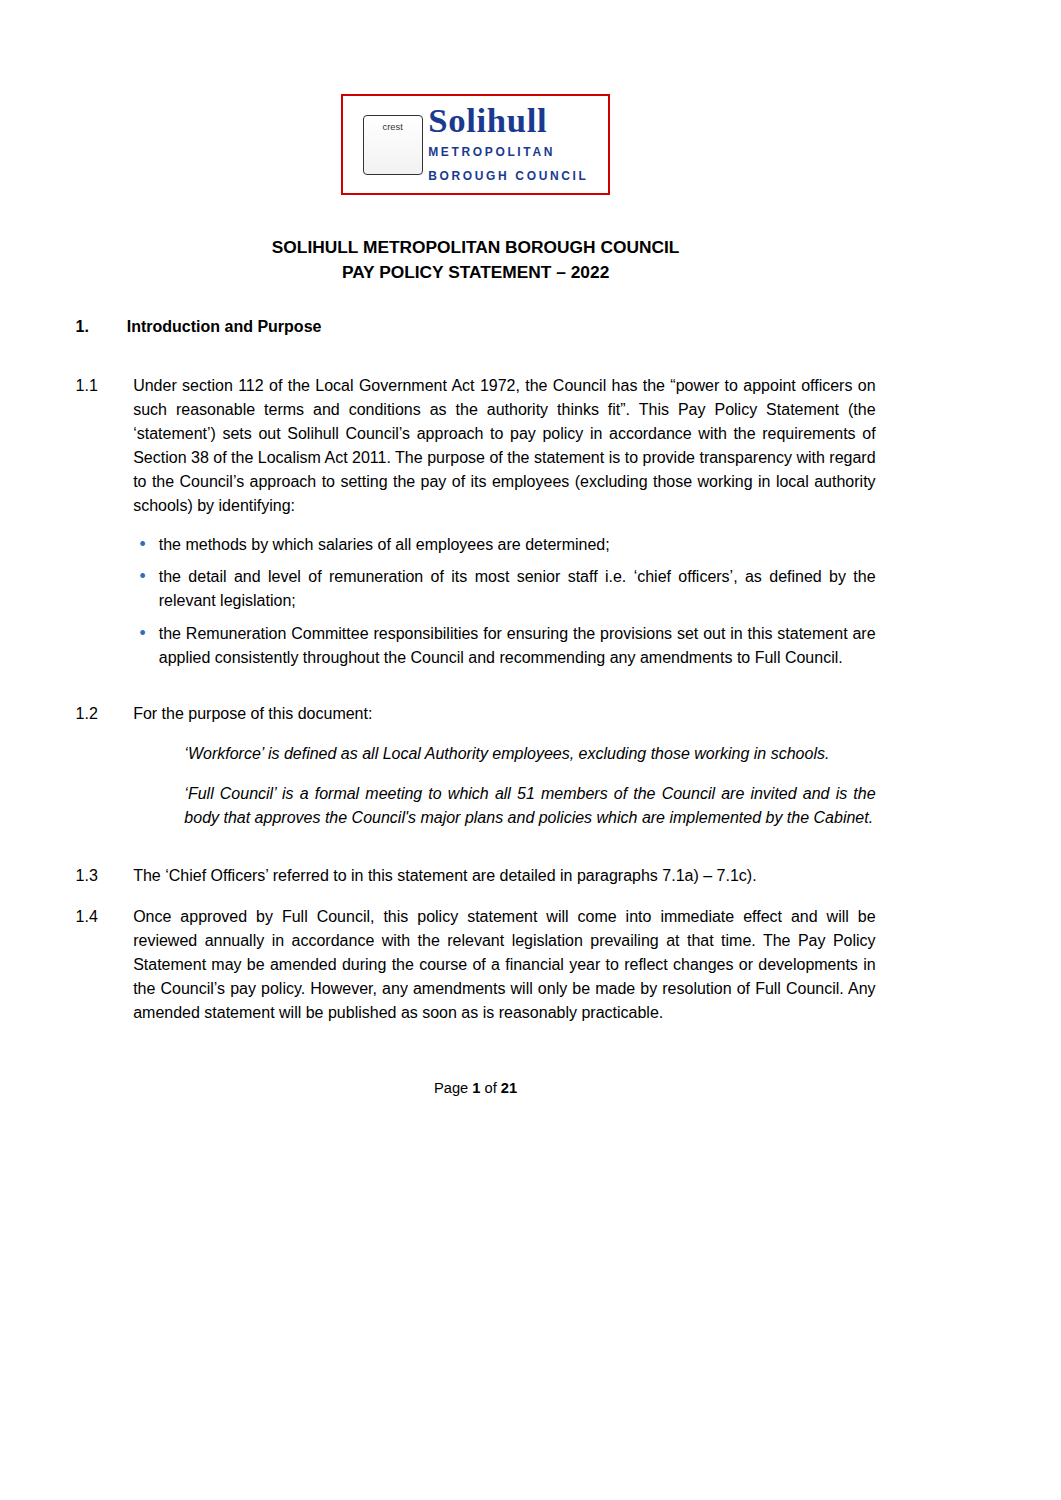crest Solihull
METROPOLITAN
BOROUGH COUNCIL
SOLIHULL METROPOLITAN BOROUGH COUNCIL
PAY POLICY STATEMENT – 2022
1.
Introduction and Purpose
1.1
Under section 112 of the Local Government Act 1972, the Council has the “power to appoint officers on such reasonable terms and conditions as the authority thinks fit”. This Pay Policy Statement (the ‘statement’) sets out Solihull Council’s approach to pay policy in accordance with the requirements of Section 38 of the Localism Act 2011. The purpose of the statement is to provide transparency with regard to the Council’s approach to setting the pay of its employees (excluding those working in local authority schools) by identifying:
the methods by which salaries of all employees are determined;
the detail and level of remuneration of its most senior staff i.e. ‘chief officers’, as defined by the relevant legislation;
the Remuneration Committee responsibilities for ensuring the provisions set out in this statement are applied consistently throughout the Council and recommending any amendments to Full Council.
1.2
For the purpose of this document:
‘Workforce’ is defined as all Local Authority employees, excluding those working in schools.
‘Full Council’ is a formal meeting to which all 51 members of the Council are invited and is the body that approves the Council's major plans and policies which are implemented by the Cabinet.
1.3
The ‘Chief Officers’ referred to in this statement are detailed in paragraphs 7.1a) – 7.1c).
1.4
Once approved by Full Council, this policy statement will come into immediate effect and will be reviewed annually in accordance with the relevant legislation prevailing at that time. The Pay Policy Statement may be amended during the course of a financial year to reflect changes or developments in the Council’s pay policy. However, any amendments will only be made by resolution of Full Council. Any amended statement will be published as soon as is reasonably practicable.
Page 1 of 21